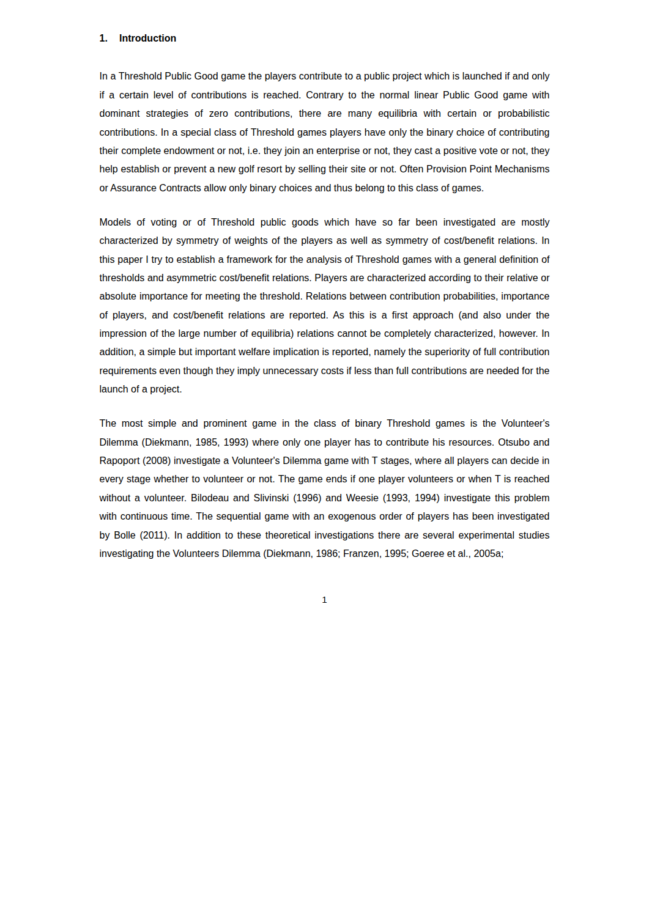1. Introduction
In a Threshold Public Good game the players contribute to a public project which is launched if and only if a certain level of contributions is reached. Contrary to the normal linear Public Good game with dominant strategies of zero contributions, there are many equilibria with certain or probabilistic contributions. In a special class of Threshold games players have only the binary choice of contributing their complete endowment or not, i.e. they join an enterprise or not, they cast a positive vote or not, they help establish or prevent a new golf resort by selling their site or not. Often Provision Point Mechanisms or Assurance Contracts allow only binary choices and thus belong to this class of games.
Models of voting or of Threshold public goods which have so far been investigated are mostly characterized by symmetry of weights of the players as well as symmetry of cost/benefit relations. In this paper I try to establish a framework for the analysis of Threshold games with a general definition of thresholds and asymmetric cost/benefit relations. Players are characterized according to their relative or absolute importance for meeting the threshold. Relations between contribution probabilities, importance of players, and cost/benefit relations are reported. As this is a first approach (and also under the impression of the large number of equilibria) relations cannot be completely characterized, however. In addition, a simple but important welfare implication is reported, namely the superiority of full contribution requirements even though they imply unnecessary costs if less than full contributions are needed for the launch of a project.
The most simple and prominent game in the class of binary Threshold games is the Volunteer's Dilemma (Diekmann, 1985, 1993) where only one player has to contribute his resources. Otsubo and Rapoport (2008) investigate a Volunteer's Dilemma game with T stages, where all players can decide in every stage whether to volunteer or not. The game ends if one player volunteers or when T is reached without a volunteer. Bilodeau and Slivinski (1996) and Weesie (1993, 1994) investigate this problem with continuous time. The sequential game with an exogenous order of players has been investigated by Bolle (2011). In addition to these theoretical investigations there are several experimental studies investigating the Volunteers Dilemma (Diekmann, 1986; Franzen, 1995; Goeree et al., 2005a;
1